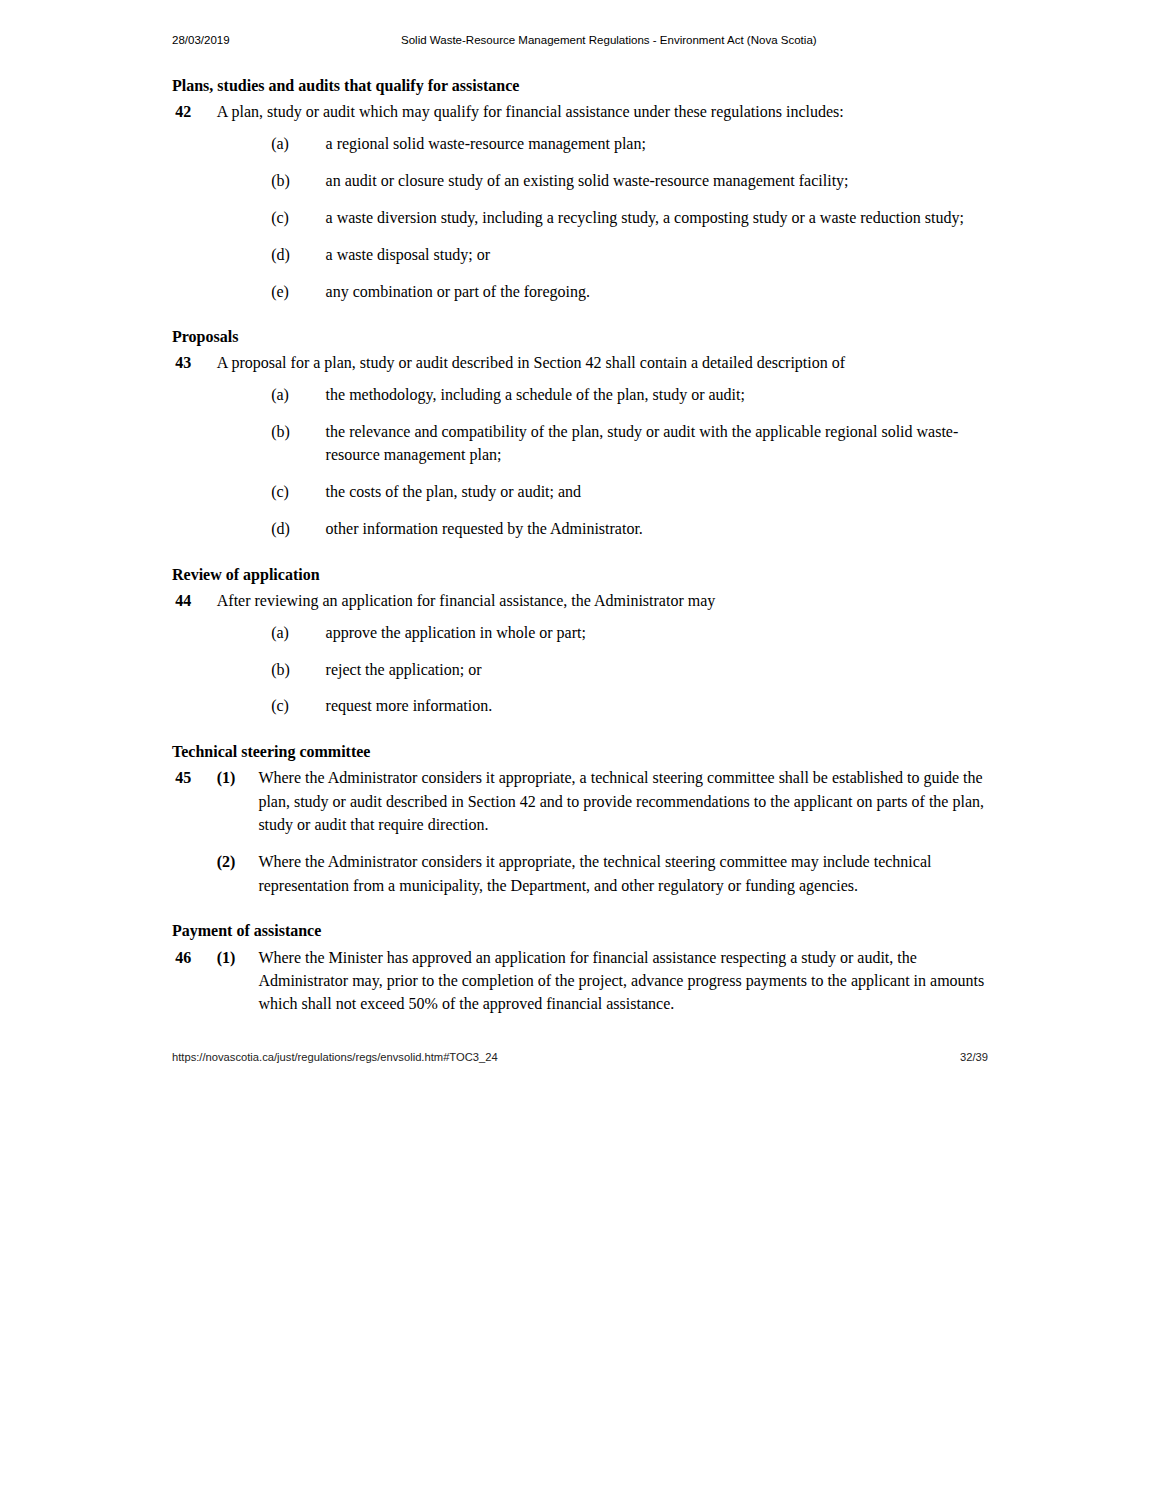28/03/2019
Solid Waste-Resource Management Regulations - Environment Act (Nova Scotia)
Plans, studies and audits that qualify for assistance
42
A plan, study or audit which may qualify for financial assistance under these regulations includes:
(a) a regional solid waste-resource management plan;
(b) an audit or closure study of an existing solid waste-resource management facility;
(c) a waste diversion study, including a recycling study, a composting study or a waste reduction study;
(d) a waste disposal study; or
(e) any combination or part of the foregoing.
Proposals
43
A proposal for a plan, study or audit described in Section 42 shall contain a detailed description of
(a) the methodology, including a schedule of the plan, study or audit;
(b) the relevance and compatibility of the plan, study or audit with the applicable regional solid waste-resource management plan;
(c) the costs of the plan, study or audit; and
(d) other information requested by the Administrator.
Review of application
44
After reviewing an application for financial assistance, the Administrator may
(a) approve the application in whole or part;
(b) reject the application; or
(c) request more information.
Technical steering committee
45
(1)
Where the Administrator considers it appropriate, a technical steering committee shall be established to guide the plan, study or audit described in Section 42 and to provide recommendations to the applicant on parts of the plan, study or audit that require direction.
(2)
Where the Administrator considers it appropriate, the technical steering committee may include technical representation from a municipality, the Department, and other regulatory or funding agencies.
Payment of assistance
46
(1)
Where the Minister has approved an application for financial assistance respecting a study or audit, the Administrator may, prior to the completion of the project, advance progress payments to the applicant in amounts which shall not exceed 50% of the approved financial assistance.
https://novascotia.ca/just/regulations/regs/envsolid.htm#TOC3_24
32/39